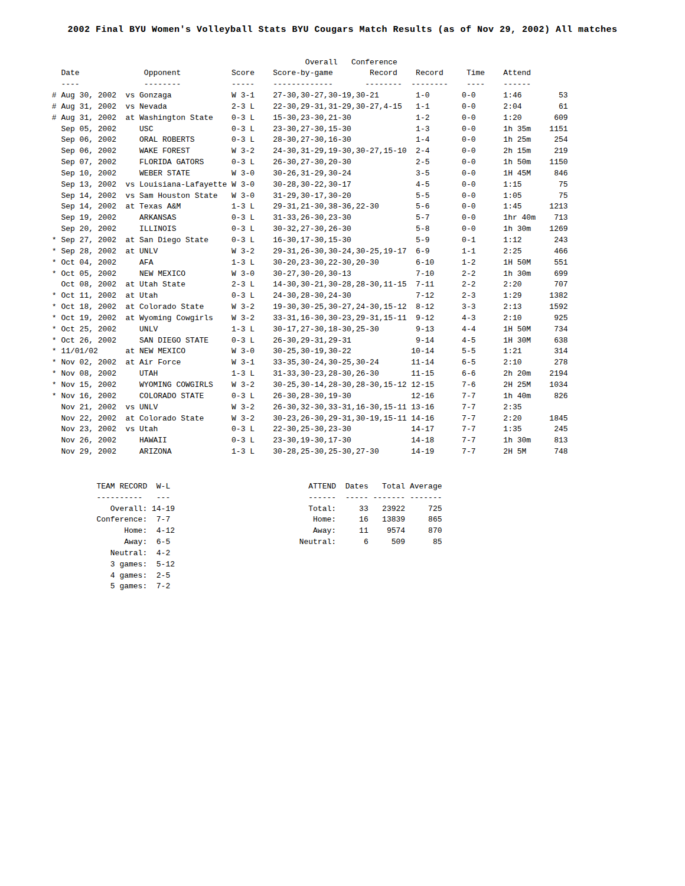2002 Final BYU Women's Volleyball Stats BYU Cougars Match Results (as of Nov 29, 2002) All matches
                                                        Overall   Conference
   Date              Opponent           Score    Score-by-game        Record    Record     Time    Attend
   ----              --------           -----    -------------       --------  --------    ----    ------
 # Aug 30, 2002  vs Gonzaga             W 3-1    27-30,30-27,30-19,30-21        1-0       0-0      1:46        53
 # Aug 31, 2002  vs Nevada              2-3 L    22-30,29-31,31-29,30-27,4-15   1-1       0-0      2:04        61
 # Aug 31, 2002  at Washington State    0-3 L    15-30,23-30,21-30              1-2       0-0      1:20       609
   Sep 05, 2002     USC                 0-3 L    23-30,27-30,15-30              1-3       0-0      1h 35m    1151
   Sep 06, 2002     ORAL ROBERTS        0-3 L    28-30,27-30,16-30              1-4       0-0      1h 25m     254
   Sep 06, 2002     WAKE FOREST         W 3-2    24-30,31-29,19-30,30-27,15-10  2-4       0-0      2h 15m     219
   Sep 07, 2002     FLORIDA GATORS      0-3 L    26-30,27-30,20-30              2-5       0-0      1h 50m    1150
   Sep 10, 2002     WEBER STATE         W 3-0    30-26,31-29,30-24              3-5       0-0      1H 45M     846
   Sep 13, 2002  vs Louisiana-Lafayette W 3-0    30-28,30-22,30-17              4-5       0-0      1:15        75
   Sep 14, 2002  vs Sam Houston State   W 3-0    31-29,30-17,30-20              5-5       0-0      1:05        75
   Sep 14, 2002  at Texas A&M           1-3 L    29-31,21-30,38-36,22-30        5-6       0-0      1:45      1213
   Sep 19, 2002     ARKANSAS            0-3 L    31-33,26-30,23-30              5-7       0-0      1hr 40m    713
   Sep 20, 2002     ILLINOIS            0-3 L    30-32,27-30,26-30              5-8       0-0      1h 30m    1269
 * Sep 27, 2002  at San Diego State     0-3 L    16-30,17-30,15-30              5-9       0-1      1:12       243
 * Sep 28, 2002  at UNLV                W 3-2    29-31,26-30,30-24,30-25,19-17  6-9       1-1      2:25       466
 * Oct 04, 2002     AFA                 1-3 L    30-20,23-30,22-30,20-30        6-10      1-2      1H 50M     551
 * Oct 05, 2002     NEW MEXICO          W 3-0    30-27,30-20,30-13              7-10      2-2      1h 30m     699
   Oct 08, 2002  at Utah State          2-3 L    14-30,30-21,30-28,28-30,11-15  7-11      2-2      2:20       707
 * Oct 11, 2002  at Utah                0-3 L    24-30,28-30,24-30              7-12      2-3      1:29      1382
 * Oct 18, 2002  at Colorado State      W 3-2    19-30,30-25,30-27,24-30,15-12  8-12      3-3      2:13      1592
 * Oct 19, 2002  at Wyoming Cowgirls    W 3-2    33-31,16-30,30-23,29-31,15-11  9-12      4-3      2:10       925
 * Oct 25, 2002     UNLV                1-3 L    30-17,27-30,18-30,25-30        9-13      4-4      1H 50M     734
 * Oct 26, 2002     SAN DIEGO STATE     0-3 L    26-30,29-31,29-31              9-14      4-5      1H 30M     638
 * 11/01/02      at NEW MEXICO          W 3-0    30-25,30-19,30-22             10-14      5-5      1:21       314
 * Nov 02, 2002  at Air Force           W 3-1    33-35,30-24,30-25,30-24       11-14      6-5      2:10       278
 * Nov 08, 2002     UTAH                1-3 L    31-33,30-23,28-30,26-30       11-15      6-6      2h 20m    2194
 * Nov 15, 2002     WYOMING COWGIRLS    W 3-2    30-25,30-14,28-30,28-30,15-12 12-15      7-6      2H 25M    1034
 * Nov 16, 2002     COLORADO STATE      0-3 L    26-30,28-30,19-30             12-16      7-7      1h 40m     826
   Nov 21, 2002  vs UNLV                W 3-2    26-30,32-30,33-31,16-30,15-11 13-16      7-7      2:35
   Nov 22, 2002  at Colorado State      W 3-2    30-23,26-30,29-31,30-19,15-11 14-16      7-7      2:20      1845
   Nov 23, 2002  vs Utah                0-3 L    22-30,25-30,23-30             14-17      7-7      1:35       245
   Nov 26, 2002     HAWAII              0-3 L    23-30,19-30,17-30             14-18      7-7      1h 30m     813
   Nov 29, 2002     ARIZONA             1-3 L    30-28,25-30,25-30,27-30       14-19      7-7      2H 5M      748
   TEAM RECORD  W-L                              ATTEND  Dates   Total Average
   ----------   ---                              ------  ----- ------- -------
      Overall: 14-19                             Total:     33   23922     725
   Conference:  7-7                               Home:     16   13839     865
         Home:  4-12                              Away:     11    9574     870
         Away:  6-5                            Neutral:      6     509      85
      Neutral:  4-2
      3 games:  5-12
      4 games:  2-5
      5 games:  7-2